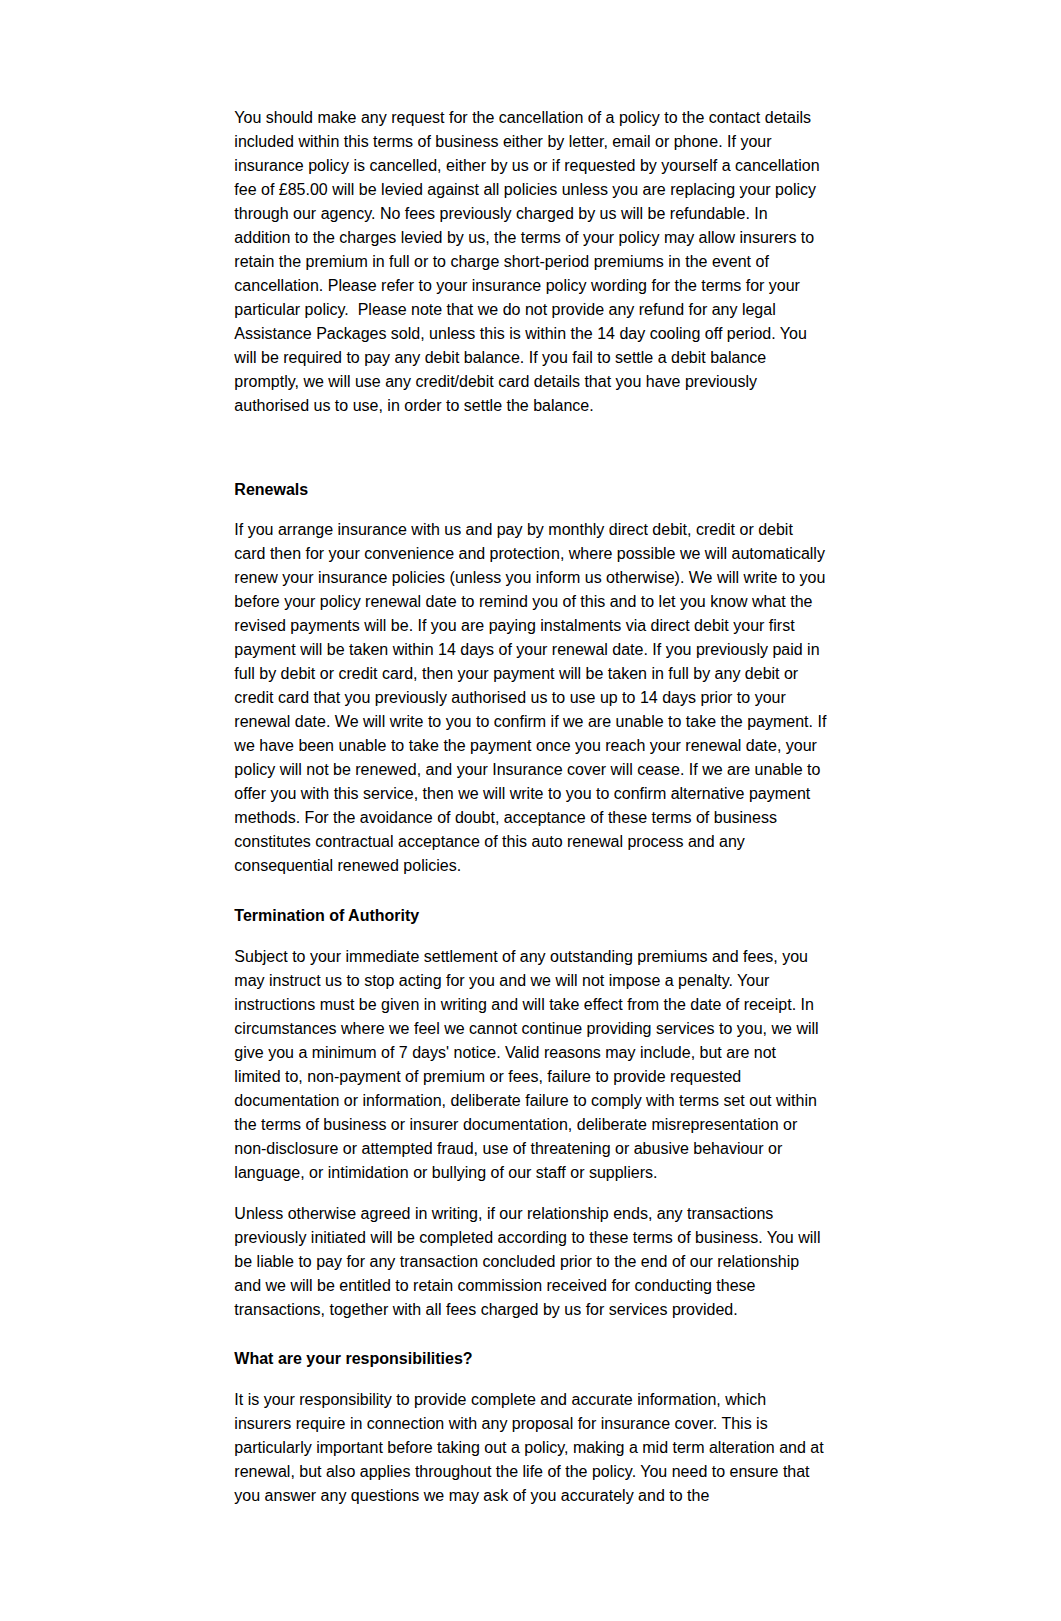You should make any request for the cancellation of a policy to the contact details included within this terms of business either by letter, email or phone. If your insurance policy is cancelled, either by us or if requested by yourself a cancellation fee of £85.00 will be levied against all policies unless you are replacing your policy through our agency. No fees previously charged by us will be refundable. In addition to the charges levied by us, the terms of your policy may allow insurers to retain the premium in full or to charge short-period premiums in the event of cancellation. Please refer to your insurance policy wording for the terms for your particular policy. Please note that we do not provide any refund for any legal Assistance Packages sold, unless this is within the 14 day cooling off period. You will be required to pay any debit balance. If you fail to settle a debit balance promptly, we will use any credit/debit card details that you have previously authorised us to use, in order to settle the balance.
Renewals
If you arrange insurance with us and pay by monthly direct debit, credit or debit card then for your convenience and protection, where possible we will automatically renew your insurance policies (unless you inform us otherwise). We will write to you before your policy renewal date to remind you of this and to let you know what the revised payments will be. If you are paying instalments via direct debit your first payment will be taken within 14 days of your renewal date. If you previously paid in full by debit or credit card, then your payment will be taken in full by any debit or credit card that you previously authorised us to use up to 14 days prior to your renewal date. We will write to you to confirm if we are unable to take the payment. If we have been unable to take the payment once you reach your renewal date, your policy will not be renewed, and your Insurance cover will cease. If we are unable to offer you with this service, then we will write to you to confirm alternative payment methods. For the avoidance of doubt, acceptance of these terms of business constitutes contractual acceptance of this auto renewal process and any consequential renewed policies.
Termination of Authority
Subject to your immediate settlement of any outstanding premiums and fees, you may instruct us to stop acting for you and we will not impose a penalty. Your instructions must be given in writing and will take effect from the date of receipt. In circumstances where we feel we cannot continue providing services to you, we will give you a minimum of 7 days' notice. Valid reasons may include, but are not limited to, non-payment of premium or fees, failure to provide requested documentation or information, deliberate failure to comply with terms set out within the terms of business or insurer documentation, deliberate misrepresentation or non-disclosure or attempted fraud, use of threatening or abusive behaviour or language, or intimidation or bullying of our staff or suppliers.
Unless otherwise agreed in writing, if our relationship ends, any transactions previously initiated will be completed according to these terms of business. You will be liable to pay for any transaction concluded prior to the end of our relationship and we will be entitled to retain commission received for conducting these transactions, together with all fees charged by us for services provided.
What are your responsibilities?
It is your responsibility to provide complete and accurate information, which insurers require in connection with any proposal for insurance cover. This is particularly important before taking out a policy, making a mid term alteration and at renewal, but also applies throughout the life of the policy. You need to ensure that you answer any questions we may ask of you accurately and to the